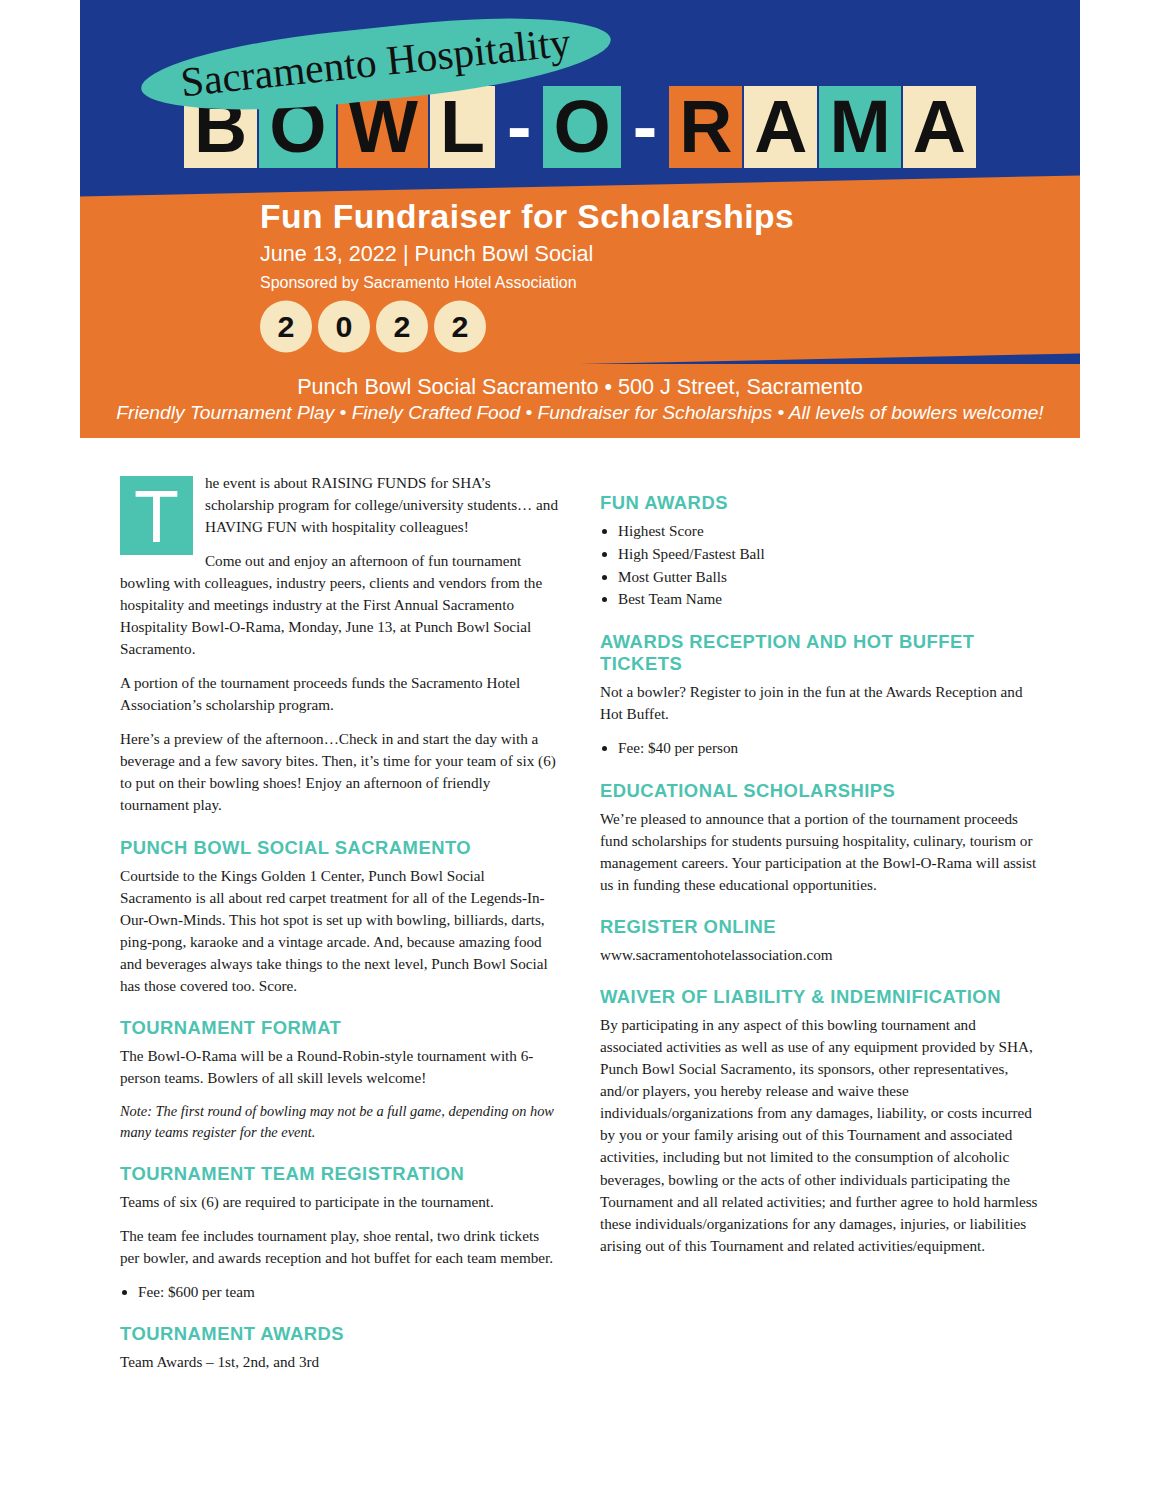Sacramento Hospitality
BOWL-O-RAMA
Fun Fundraiser for Scholarships
June 13, 2022 | Punch Bowl Social
Sponsored by Sacramento Hotel Association
2022
Punch Bowl Social Sacramento • 500 J Street, Sacramento
Friendly Tournament Play • Finely Crafted Food • Fundraiser for Scholarships • All levels of bowlers welcome!
The event is about RAISING FUNDS for SHA’s scholarship program for college/university students… and HAVING FUN with hospitality colleagues!
Come out and enjoy an afternoon of fun tournament bowling with colleagues, industry peers, clients and vendors from the hospitality and meetings industry at the First Annual Sacramento Hospitality Bowl-O-Rama, Monday, June 13, at Punch Bowl Social Sacramento.
A portion of the tournament proceeds funds the Sacramento Hotel Association’s scholarship program.
Here’s a preview of the afternoon…Check in and start the day with a beverage and a few savory bites. Then, it’s time for your team of six (6) to put on their bowling shoes! Enjoy an afternoon of friendly tournament play.
Punch Bowl Social Sacramento
Courtside to the Kings Golden 1 Center, Punch Bowl Social Sacramento is all about red carpet treatment for all of the Legends-In-Our-Own-Minds. This hot spot is set up with bowling, billiards, darts, ping-pong, karaoke and a vintage arcade. And, because amazing food and beverages always take things to the next level, Punch Bowl Social has those covered too. Score.
Tournament Format
The Bowl-O-Rama will be a Round-Robin-style tournament with 6-person teams. Bowlers of all skill levels welcome!
Note: The first round of bowling may not be a full game, depending on how many teams register for the event.
Tournament Team Registration
Teams of six (6) are required to participate in the tournament.
The team fee includes tournament play, shoe rental, two drink tickets per bowler, and awards reception and hot buffet for each team member.
Fee: $600 per team
Tournament Awards
Team Awards – 1st, 2nd, and 3rd
Fun Awards
Highest Score
High Speed/Fastest Ball
Most Gutter Balls
Best Team Name
Awards Reception and Hot Buffet Tickets
Not a bowler? Register to join in the fun at the Awards Reception and Hot Buffet.
Fee: $40 per person
Educational Scholarships
We’re pleased to announce that a portion of the tournament proceeds fund scholarships for students pursuing hospitality, culinary, tourism or management careers. Your participation at the Bowl-O-Rama will assist us in funding these educational opportunities.
Register Online
www.sacramentohotelassociation.com
Waiver of Liability & Indemnification
By participating in any aspect of this bowling tournament and associated activities as well as use of any equipment provided by SHA, Punch Bowl Social Sacramento, its sponsors, other representatives, and/or players, you hereby release and waive these individuals/organizations from any damages, liability, or costs incurred by you or your family arising out of this Tournament and associated activities, including but not limited to the consumption of alcoholic beverages, bowling or the acts of other individuals participating the Tournament and all related activities; and further agree to hold harmless these individuals/organizations for any damages, injuries, or liabilities arising out of this Tournament and related activities/equipment.